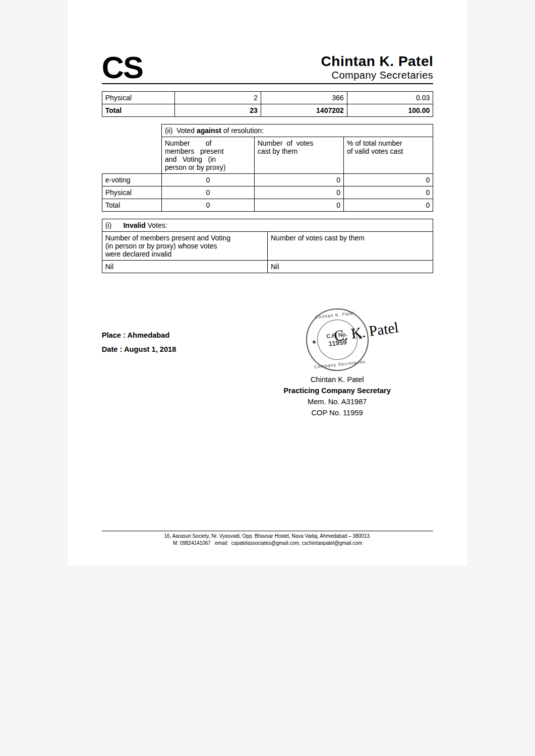CS
Chintan K. Patel
Company Secretaries
| Physical | 2 | 366 | 0.03 |
| Total | 23 | 1407202 | 100.00 |
| | (ii) Voted against of resolution: |
| | Number of members present and Voting (in person or by proxy) | Number of votes cast by them | % of total number of valid votes cast |
| e-voting | 0 | 0 | 0 |
| Physical | 0 | 0 | 0 |
| Total | 0 | 0 | 0 |
| (i) Invalid Votes: |
| Number of members present and Voting (in person or by proxy) whose votes were declared invalid | Number of votes cast by them |
| Nil | Nil |
Place : Ahmedabad
Date : August 1, 2018
Chintan K. Patel ★ ★
C.P. No. 11959
Company Secretaries
C. K. Patel
Chintan K. Patel
Practicing Company Secretary
Mem. No. A31987
COP No. 11959
16, Aarasuri Society, Nr. Vyasvadi, Opp. Bhavsar Hostel, Nava Vadaj, Ahmedabad – 380013.
M: 09824141067 email: cspatelassociates@gmail.com, cschintanpatel@gmail.com